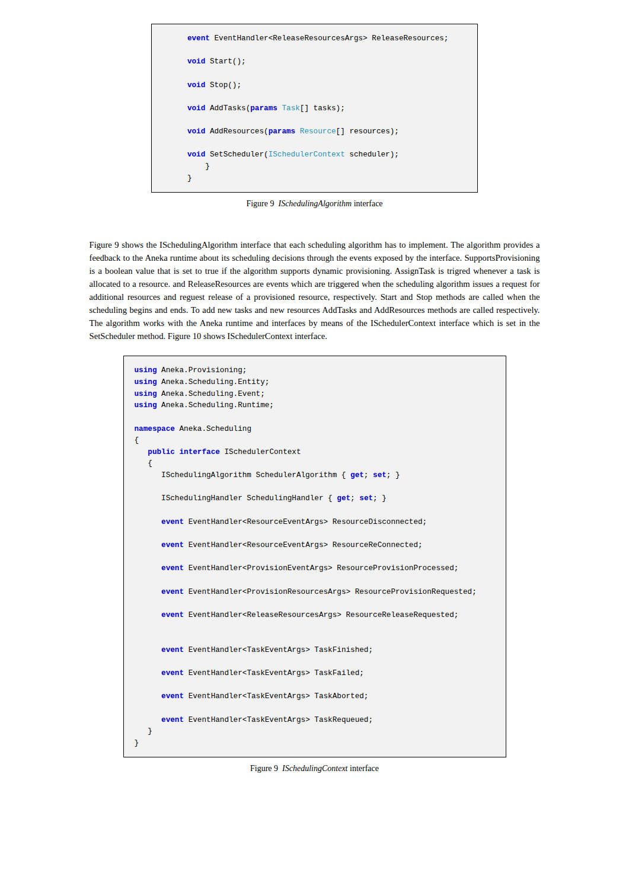event EventHandler<ReleaseResourcesArgs> ReleaseResources; void Start(); void Stop(); void AddTasks(params Task[] tasks); void AddResources(params Resource[] resources); void SetScheduler(ISchedulerContext scheduler); } }
Figure 9 ISchedulingAlgorithm interface
Figure 9 shows the ISchedulingAlgorithm interface that each scheduling algorithm has to implement. The algorithm provides a feedback to the Aneka runtime about its scheduling decisions through the events exposed by the interface. SupportsProvisioning is a boolean value that is set to true if the algorithm supports dynamic provisioning. AssignTask is trigred whenever a task is allocated to a resource. and ReleaseResources are events which are triggered when the scheduling algorithm issues a request for additional resources and reguest release of a provisioned resource, respectively. Start and Stop methods are called when the scheduling begins and ends. To add new tasks and new resources AddTasks and AddResources methods are called respectively. The algorithm works with the Aneka runtime and interfaces by means of the ISchedulerContext interface which is set in the SetScheduler method. Figure 10 shows ISchedulerContext interface.
using Aneka.Provisioning; using Aneka.Scheduling.Entity; using Aneka.Scheduling.Event; using Aneka.Scheduling.Runtime; namespace Aneka.Scheduling { public interface ISchedulerContext { ISchedulingAlgorithm SchedulerAlgorithm { get; set; } ISchedulingHandler SchedulingHandler { get; set; } event EventHandler<ResourceEventArgs> ResourceDisconnected; event EventHandler<ResourceEventArgs> ResourceReConnected; event EventHandler<ProvisionEventArgs> ResourceProvisionProcessed; event EventHandler<ProvisionResourcesArgs> ResourceProvisionRequested; event EventHandler<ReleaseResourcesArgs> ResourceReleaseRequested; event EventHandler<TaskEventArgs> TaskFinished; event EventHandler<TaskEventArgs> TaskFailed; event EventHandler<TaskEventArgs> TaskAborted; event EventHandler<TaskEventArgs> TaskRequeued; } }
Figure 9 ISchedulingContext interface